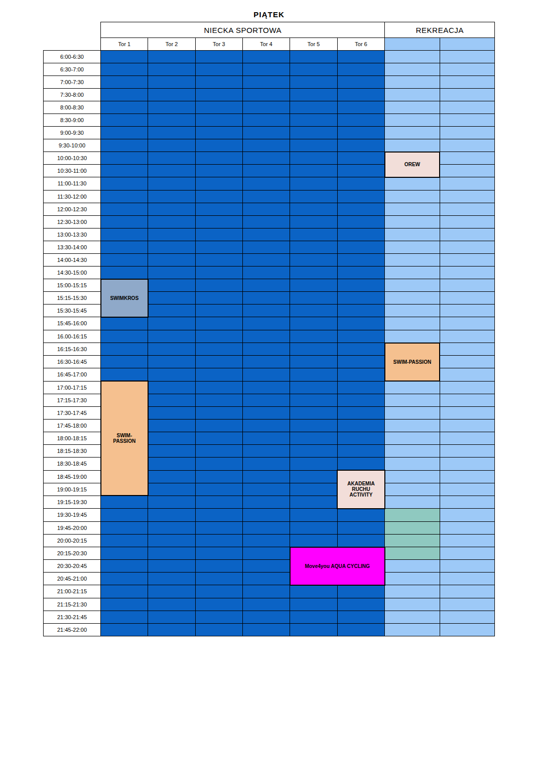PIĄTEK
| | NIECKA SPORTOWA | REKREACJA |
| --- | --- | --- |
| | Tor 1 | Tor 2 | Tor 3 | Tor 4 | Tor 5 | Tor 6 | | |
| 6:00-6:30 | | | | | | | | |
| 6:30-7:00 | | | | | | | | |
| 7:00-7:30 | | | | | | | | |
| 7:30-8:00 | | | | | | | | |
| 8:00-8:30 | | | | | | | | |
| 8:30-9:00 | | | | | | | | |
| 9:00-9:30 | | | | | | | | |
| 9:30-10:00 | | | | | | | | |
| 10:00-10:30 | | | | | | | OREW | |
| 10:30-11:00 | | | | | | | |
| 11:00-11:30 | | | | | | | | |
| 11:30-12:00 | | | | | | | | |
| 12:00-12:30 | | | | | | | | |
| 12:30-13:00 | | | | | | | | |
| 13:00-13:30 | | | | | | | | |
| 13:30-14:00 | | | | | | | | |
| 14:00-14:30 | | | | | | | | |
| 14:30-15:00 | | | | | | | | |
| 15:00-15:15 | SWIMKROS | | | | | | | |
| 15:15-15:30 | | | | | | | |
| 15:30-15:45 | | | | | | | |
| 15:45-16:00 | | | | | | | | |
| 16.00-16:15 | | | | | | | | |
| 16:15-16:30 | | | | | | | SWIM-PASSION | |
| 16:30-16:45 | | | | | | | |
| 16:45-17:00 | | | | | | | |
| 17:00-17:15 | SWIM- PASSION | | | | | | | |
| 17:15-17:30 | | | | | | | |
| 17:30-17:45 | | | | | | | |
| 17:45-18:00 | | | | | | | |
| 18:00-18:15 | | | | | | | |
| 18:15-18:30 | | | | | | | |
| 18:30-18:45 | | | | | | | |
| 18:45-19:00 | | | | | AKADEMIA RUCHU ACTIVITY | | |
| 19:00-19:15 | | | | | | |
| 19:15-19:30 | | | | | | | |
| 19:30-19:45 | | | | | | | | |
| 19:45-20:00 | | | | | | | | |
| 20:00-20:15 | | | | | | | | |
| 20:15-20:30 | | | | | Move4you AQUA CYCLING | | |
| 20:30-20:45 | | | | | | |
| 20:45-21:00 | | | | | | |
| 21:00-21:15 | | | | | | | | |
| 21:15-21:30 | | | | | | | | |
| 21:30-21:45 | | | | | | | | |
| 21:45-22:00 | | | | | | | | |